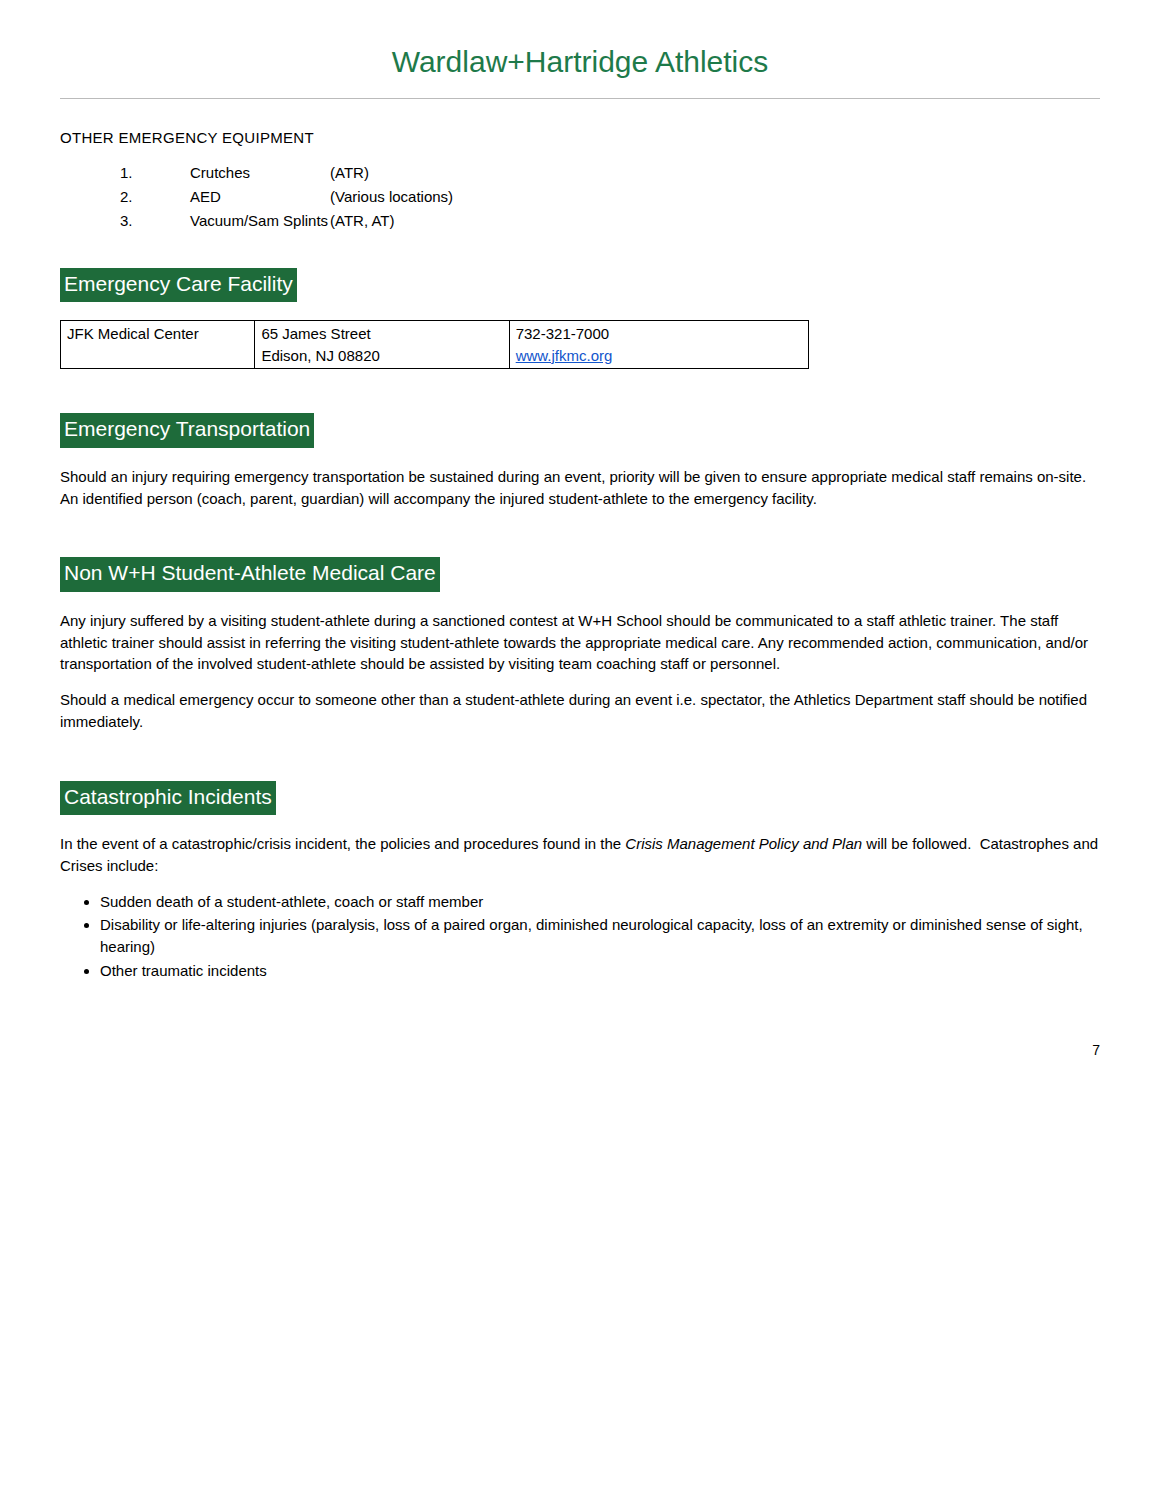Wardlaw+Hartridge Athletics
OTHER EMERGENCY EQUIPMENT
1. Crutches(ATR)
2. AED(Various locations)
3. Vacuum/Sam Splints(ATR, AT)
Emergency Care Facility
| JFK Medical Center | 65 James Street Edison, NJ 08820 | 732-321-7000 www.jfkmc.org |
Emergency Transportation
Should an injury requiring emergency transportation be sustained during an event, priority will be given to ensure appropriate medical staff remains on-site. An identified person (coach, parent, guardian) will accompany the injured student-athlete to the emergency facility.
Non W+H Student-Athlete Medical Care
Any injury suffered by a visiting student-athlete during a sanctioned contest at W+H School should be communicated to a staff athletic trainer. The staff athletic trainer should assist in referring the visiting student-athlete towards the appropriate medical care. Any recommended action, communication, and/or transportation of the involved student-athlete should be assisted by visiting team coaching staff or personnel.
Should a medical emergency occur to someone other than a student-athlete during an event i.e. spectator, the Athletics Department staff should be notified immediately.
Catastrophic Incidents
In the event of a catastrophic/crisis incident, the policies and procedures found in the Crisis Management Policy and Plan will be followed. Catastrophes and Crises include:
Sudden death of a student-athlete, coach or staff member
Disability or life-altering injuries (paralysis, loss of a paired organ, diminished neurological capacity, loss of an extremity or diminished sense of sight, hearing)
Other traumatic incidents
7